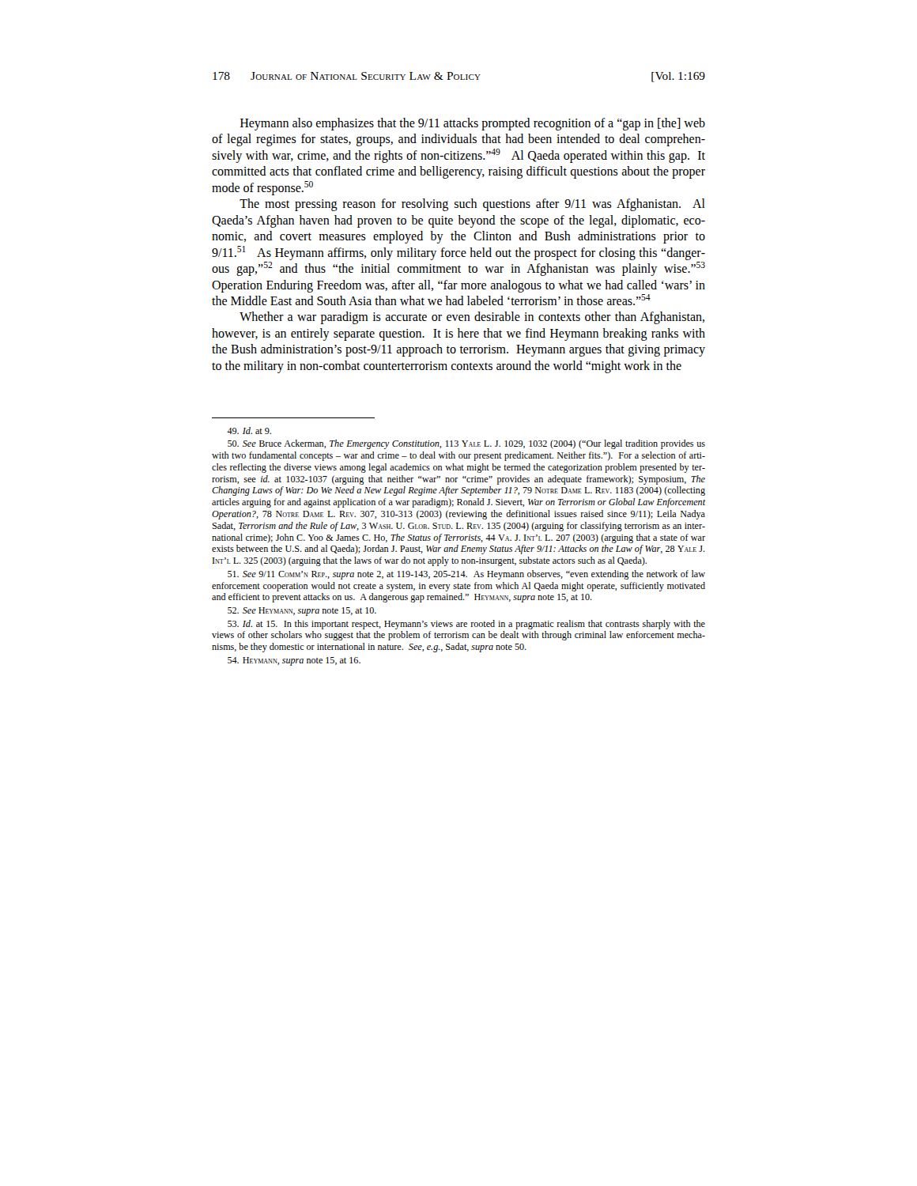178 Journal of National Security Law & Policy [Vol. 1:169
Heymann also emphasizes that the 9/11 attacks prompted recognition of a “gap in [the] web of legal regimes for states, groups, and individuals that had been intended to deal comprehensively with war, crime, and the rights of non-citizens.”49 Al Qaeda operated within this gap. It committed acts that conflated crime and belligerency, raising difficult questions about the proper mode of response.50
The most pressing reason for resolving such questions after 9/11 was Afghanistan. Al Qaeda’s Afghan haven had proven to be quite beyond the scope of the legal, diplomatic, economic, and covert measures employed by the Clinton and Bush administrations prior to 9/11.51 As Heymann affirms, only military force held out the prospect for closing this “dangerous gap,”52 and thus “the initial commitment to war in Afghanistan was plainly wise.”53 Operation Enduring Freedom was, after all, “far more analogous to what we had called ‘wars’ in the Middle East and South Asia than what we had labeled ‘terrorism’ in those areas.”54
Whether a war paradigm is accurate or even desirable in contexts other than Afghanistan, however, is an entirely separate question. It is here that we find Heymann breaking ranks with the Bush administration’s post-9/11 approach to terrorism. Heymann argues that giving primacy to the military in non-combat counterterrorism contexts around the world “might work in the
49. Id. at 9.
50. See Bruce Ackerman, The Emergency Constitution, 113 Yale L. J. 1029, 1032 (2004) (“Our legal tradition provides us with two fundamental concepts – war and crime – to deal with our present predicament. Neither fits.”). For a selection of articles reflecting the diverse views among legal academics on what might be termed the categorization problem presented by terrorism, see id. at 1032-1037 (arguing that neither “war” nor “crime” provides an adequate framework); Symposium, The Changing Laws of War: Do We Need a New Legal Regime After September 11?, 79 Notre Dame L. Rev. 1183 (2004) (collecting articles arguing for and against application of a war paradigm); Ronald J. Sievert, War on Terrorism or Global Law Enforcement Operation?, 78 Notre Dame L. Rev. 307, 310-313 (2003) (reviewing the definitional issues raised since 9/11); Leila Nadya Sadat, Terrorism and the Rule of Law, 3 Wash. U. Glob. Stud. L. Rev. 135 (2004) (arguing for classifying terrorism as an international crime); John C. Yoo & James C. Ho, The Status of Terrorists, 44 Va. J. Int’l L. 207 (2003) (arguing that a state of war exists between the U.S. and al Qaeda); Jordan J. Paust, War and Enemy Status After 9/11: Attacks on the Law of War, 28 Yale J. Int’l L. 325 (2003) (arguing that the laws of war do not apply to non-insurgent, substate actors such as al Qaeda).
51. See 9/11 Comm’n Rep., supra note 2, at 119-143, 205-214. As Heymann observes, “even extending the network of law enforcement cooperation would not create a system, in every state from which Al Qaeda might operate, sufficiently motivated and efficient to prevent attacks on us. A dangerous gap remained.” Heymann, supra note 15, at 10.
52. See Heymann, supra note 15, at 10.
53. Id. at 15. In this important respect, Heymann’s views are rooted in a pragmatic realism that contrasts sharply with the views of other scholars who suggest that the problem of terrorism can be dealt with through criminal law enforcement mechanisms, be they domestic or international in nature. See, e.g., Sadat, supra note 50.
54. Heymann, supra note 15, at 16.